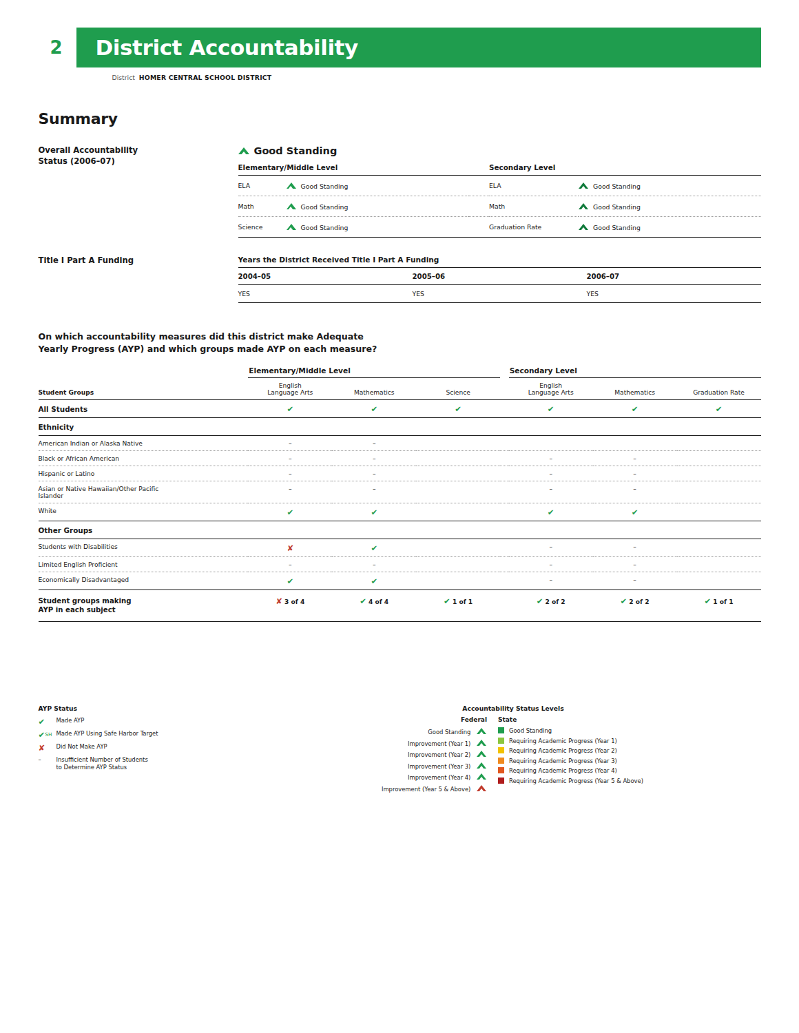2
District Accountability
District HOMER CENTRAL SCHOOL DISTRICT
Summary
Overall Accountability
Status (2006–07)
Good Standing
| Elementary/Middle Level | | Secondary Level |
| --- | --- | --- |
| ELA | Good Standing | | ELA | Good Standing |
| Math | Good Standing | | Math | Good Standing |
| Science | Good Standing | | Graduation Rate | Good Standing |
Title I Part A Funding
Years the District Received Title I Part A Funding
| 2004–05 | 2005–06 | 2006–07 |
| --- | --- | --- |
| YES | YES | YES |
On which accountability measures did this district make Adequate
Yearly Progress (AYP) and which groups made AYP on each measure?
| | Elementary/Middle Level | | Secondary Level |
| Student Groups | English Language Arts | Mathematics | Science | | English Language Arts | Mathematics | Graduation Rate |
| All Students | ✔ | ✔ | ✔ | | ✔ | ✔ | ✔ |
| Ethnicity | | | | | | | |
| American Indian or Alaska Native | – | – | | | | | |
| Black or African American | – | – | | | – | – | |
| Hispanic or Latino | – | – | | | – | – | |
| Asian or Native Hawaiian/Other Pacific Islander | – | – | | | – | – | |
| White | ✔ | ✔ | | | ✔ | ✔ | |
| Other Groups | | | | | | | |
| Students with Disabilities | ✘ | ✔ | | | – | – | |
| Limited English Proficient | – | – | | | – | – | |
| Economically Disadvantaged | ✔ | ✔ | | | – | – | |
| Student groups making AYP in each subject | ✘ 3 of 4 | ✔ 4 of 4 | ✔ 1 of 1 | | ✔ 2 of 2 | ✔ 2 of 2 | ✔ 1 of 1 |
AYP Status
✔
Made AYP
✔SH
Made AYP Using Safe Harbor Target
✘
Did Not Make AYP
–
Insufficient Number of Students
to Determine AYP Status
Accountability Status Levels
Federal
Good Standing
Improvement (Year 1)
Improvement (Year 2)
Improvement (Year 3)
Improvement (Year 4)
Improvement (Year 5 & Above)
State
Good Standing
Requiring Academic Progress (Year 1)
Requiring Academic Progress (Year 2)
Requiring Academic Progress (Year 3)
Requiring Academic Progress (Year 4)
Requiring Academic Progress (Year 5 & Above)